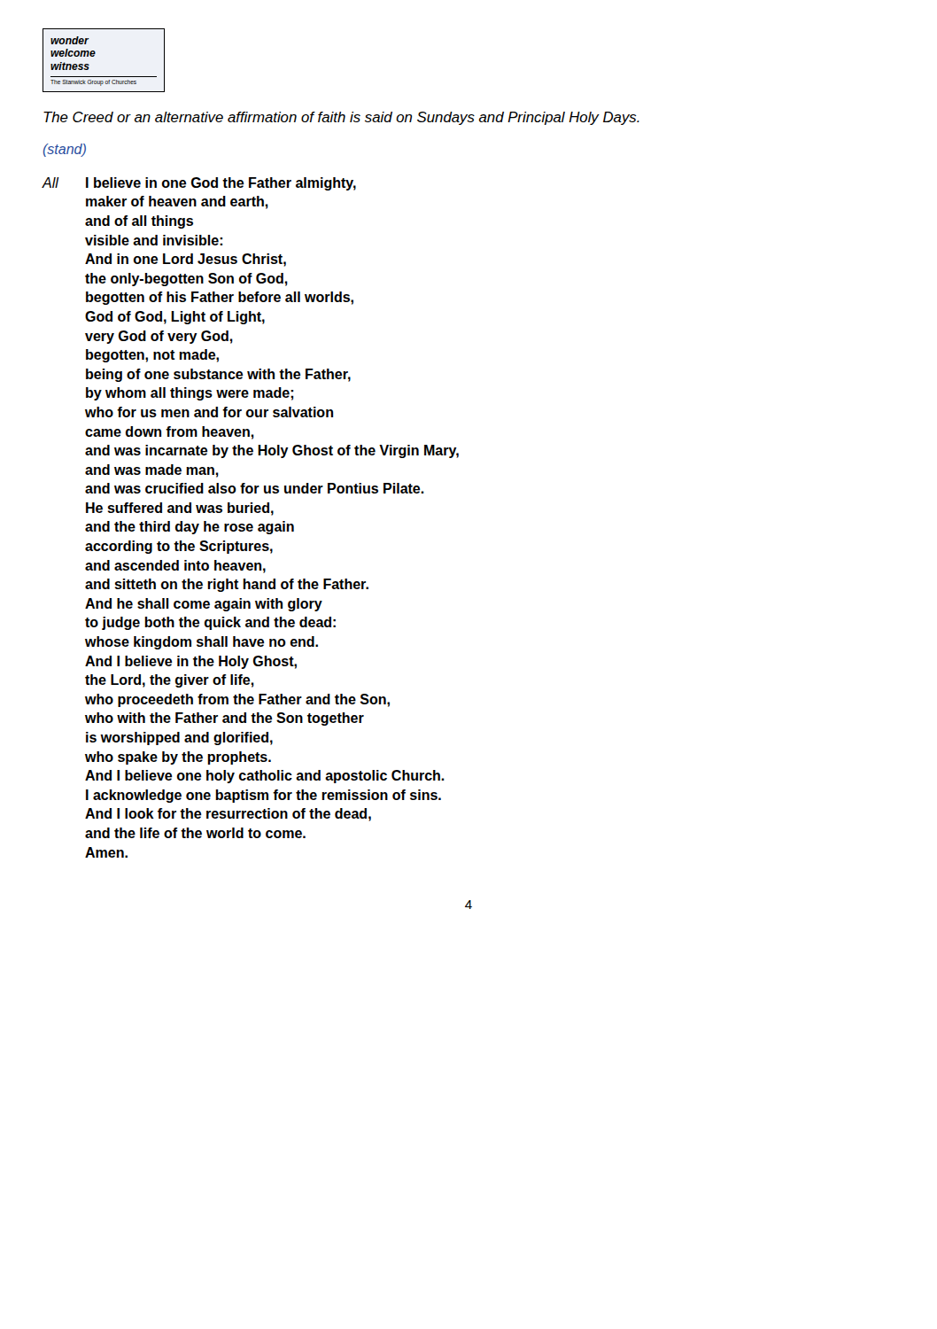wonder
welcome
witness The Stanwick Group of Churches
The Creed or an alternative affirmation of faith is said on Sundays and Principal Holy Days.
(stand)
All
I believe in one God the Father almighty,
maker of heaven and earth,
and of all things
visible and invisible:
And in one Lord Jesus Christ,
the only-begotten Son of God,
begotten of his Father before all worlds,
God of God, Light of Light,
very God of very God,
begotten, not made,
being of one substance with the Father,
by whom all things were made;
who for us men and for our salvation
came down from heaven,
and was incarnate by the Holy Ghost of the Virgin Mary,
and was made man,
and was crucified also for us under Pontius Pilate.
He suffered and was buried,
and the third day he rose again
according to the Scriptures,
and ascended into heaven,
and sitteth on the right hand of the Father.
And he shall come again with glory
to judge both the quick and the dead:
whose kingdom shall have no end.
And I believe in the Holy Ghost,
the Lord, the giver of life,
who proceedeth from the Father and the Son,
who with the Father and the Son together
is worshipped and glorified,
who spake by the prophets.
And I believe one holy catholic and apostolic Church.
I acknowledge one baptism for the remission of sins.
And I look for the resurrection of the dead,
and the life of the world to come.
Amen.
4